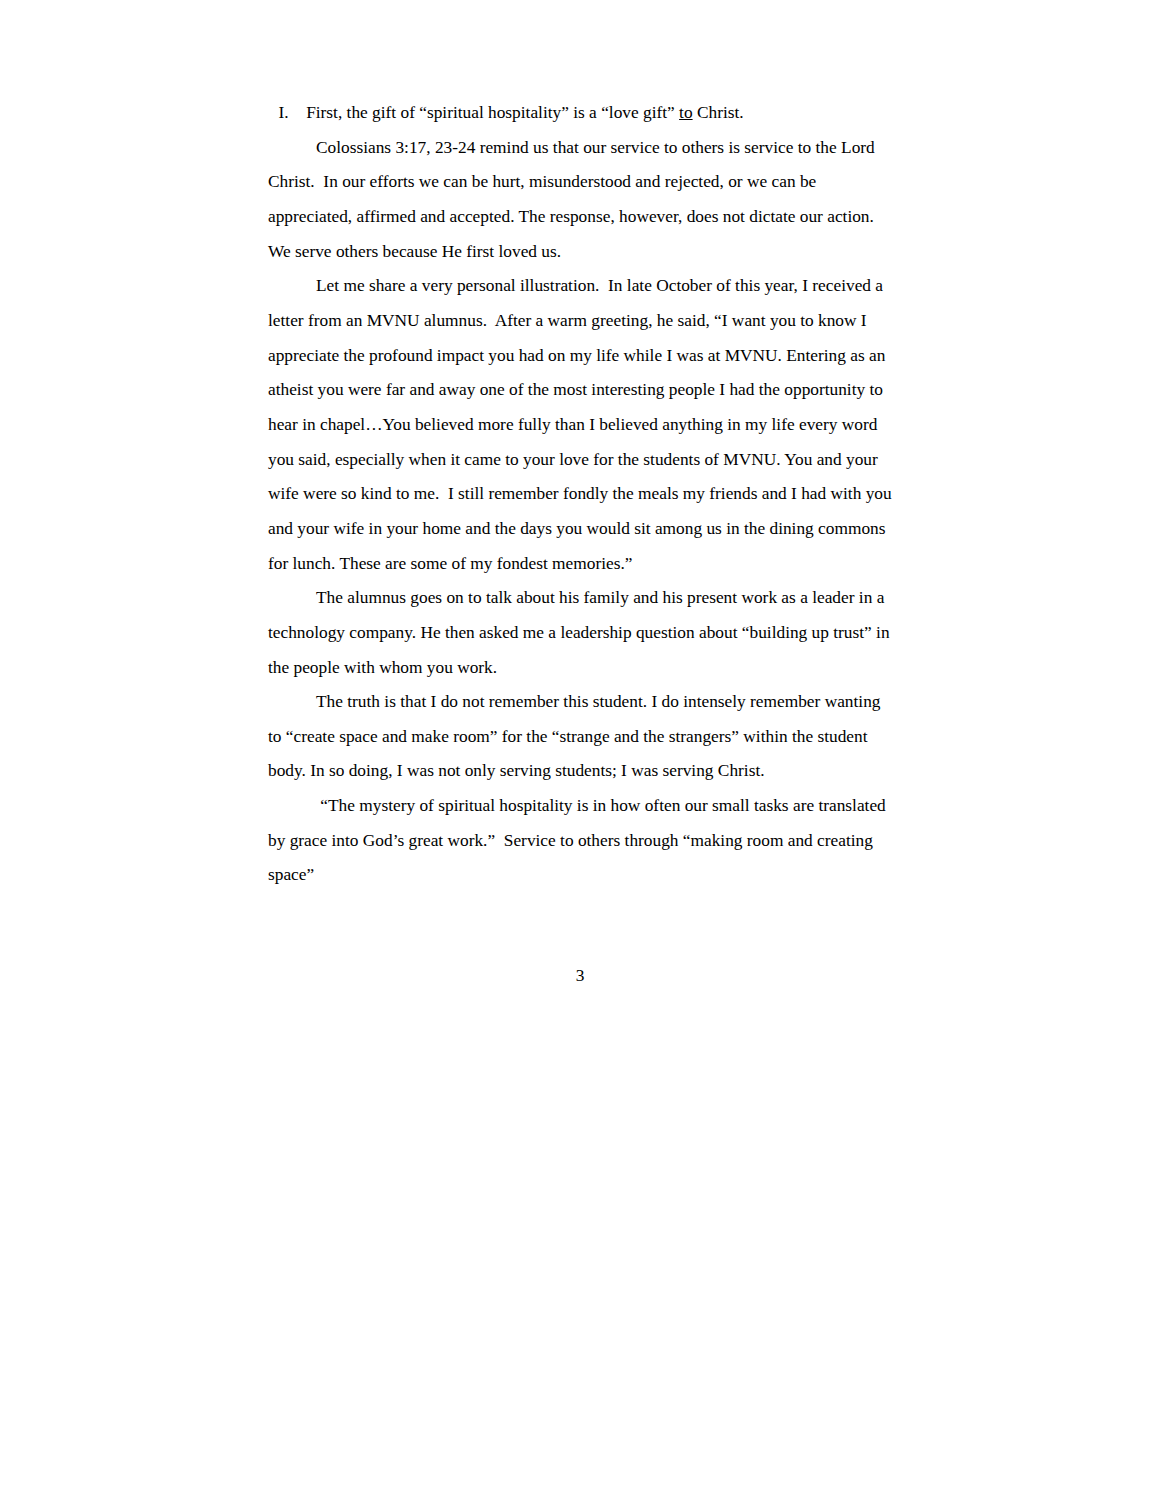I.
First, the gift of “spiritual hospitality” is a “love gift” to Christ.
Colossians 3:17, 23-24 remind us that our service to others is service to the Lord Christ. In our efforts we can be hurt, misunderstood and rejected, or we can be appreciated, affirmed and accepted. The response, however, does not dictate our action. We serve others because He first loved us.
Let me share a very personal illustration. In late October of this year, I received a letter from an MVNU alumnus. After a warm greeting, he said, “I want you to know I appreciate the profound impact you had on my life while I was at MVNU. Entering as an atheist you were far and away one of the most interesting people I had the opportunity to hear in chapel…You believed more fully than I believed anything in my life every word you said, especially when it came to your love for the students of MVNU. You and your wife were so kind to me. I still remember fondly the meals my friends and I had with you and your wife in your home and the days you would sit among us in the dining commons for lunch. These are some of my fondest memories.”
The alumnus goes on to talk about his family and his present work as a leader in a technology company. He then asked me a leadership question about “building up trust” in the people with whom you work.
The truth is that I do not remember this student. I do intensely remember wanting to “create space and make room” for the “strange and the strangers” within the student body. In so doing, I was not only serving students; I was serving Christ.
“The mystery of spiritual hospitality is in how often our small tasks are translated by grace into God’s great work.” Service to others through “making room and creating space”
3